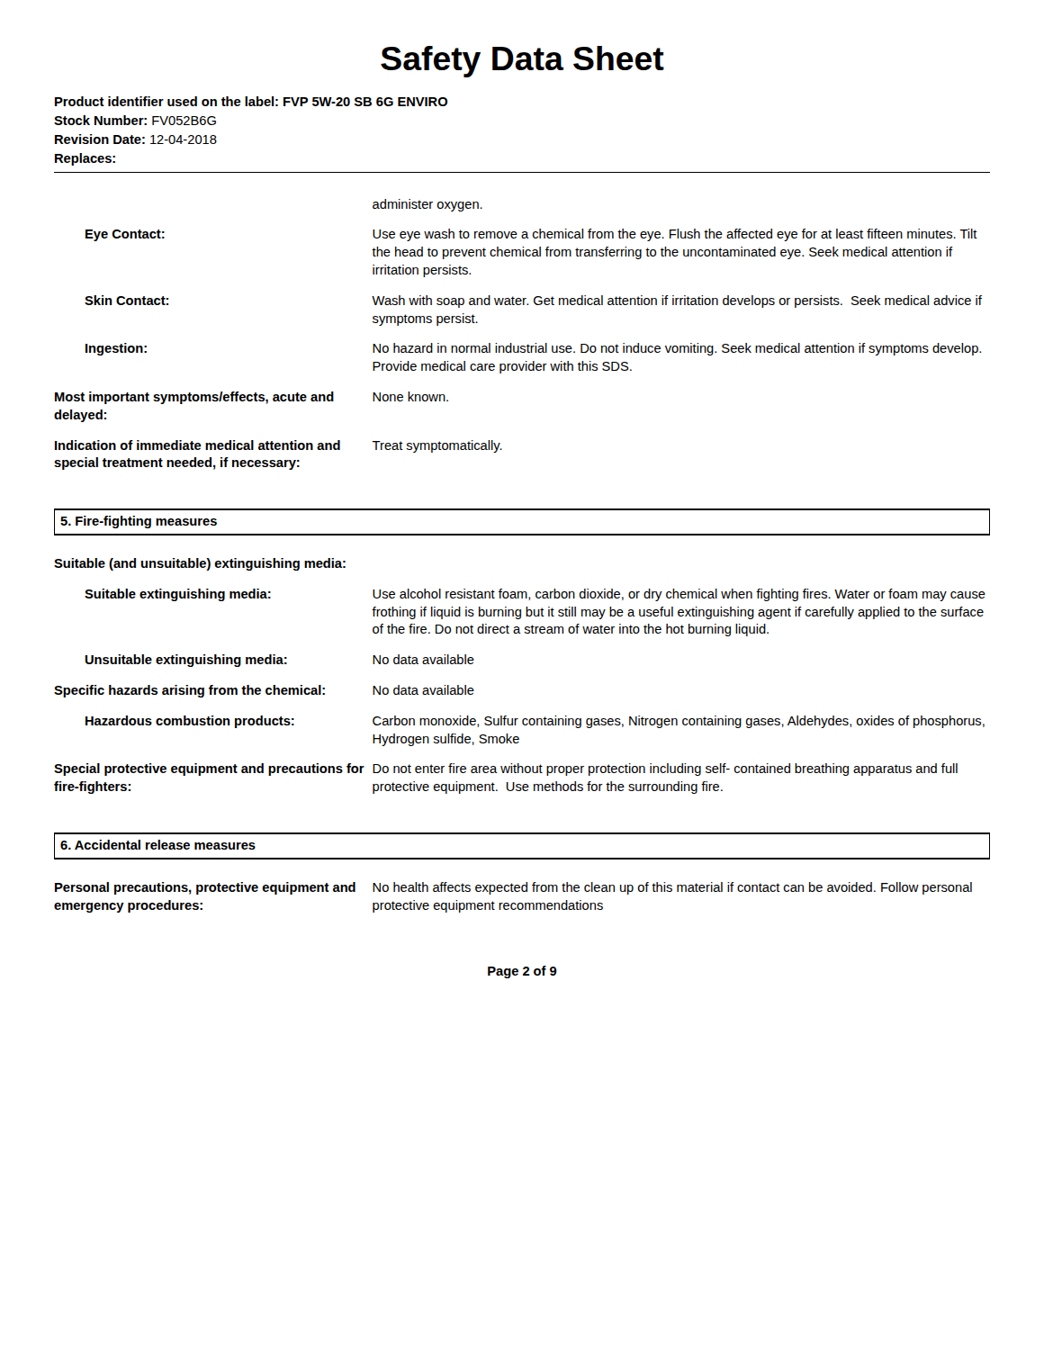Safety Data Sheet
Product identifier used on the label: FVP 5W-20 SB 6G ENVIRO
Stock Number: FV052B6G
Revision Date: 12-04-2018
Replaces:
administer oxygen.
| Eye Contact: | Use eye wash to remove a chemical from the eye. Flush the affected eye for at least fifteen minutes. Tilt the head to prevent chemical from transferring to the uncontaminated eye. Seek medical attention if irritation persists. |
| Skin Contact: | Wash with soap and water. Get medical attention if irritation develops or persists. Seek medical advice if symptoms persist. |
| Ingestion: | No hazard in normal industrial use. Do not induce vomiting. Seek medical attention if symptoms develop. Provide medical care provider with this SDS. |
| Most important symptoms/effects, acute and delayed: | None known. |
| Indication of immediate medical attention and special treatment needed, if necessary: | Treat symptomatically. |
5. Fire-fighting measures
Suitable (and unsuitable) extinguishing media:
| Suitable extinguishing media: | Use alcohol resistant foam, carbon dioxide, or dry chemical when fighting fires. Water or foam may cause frothing if liquid is burning but it still may be a useful extinguishing agent if carefully applied to the surface of the fire. Do not direct a stream of water into the hot burning liquid. |
| Unsuitable extinguishing media: | No data available |
| Specific hazards arising from the chemical: | No data available |
| Hazardous combustion products: | Carbon monoxide, Sulfur containing gases, Nitrogen containing gases, Aldehydes, oxides of phosphorus, Hydrogen sulfide, Smoke |
| Special protective equipment and precautions for fire-fighters: | Do not enter fire area without proper protection including self- contained breathing apparatus and full protective equipment. Use methods for the surrounding fire. |
6. Accidental release measures
| Personal precautions, protective equipment and emergency procedures: | No health affects expected from the clean up of this material if contact can be avoided. Follow personal protective equipment recommendations |
Page 2 of 9